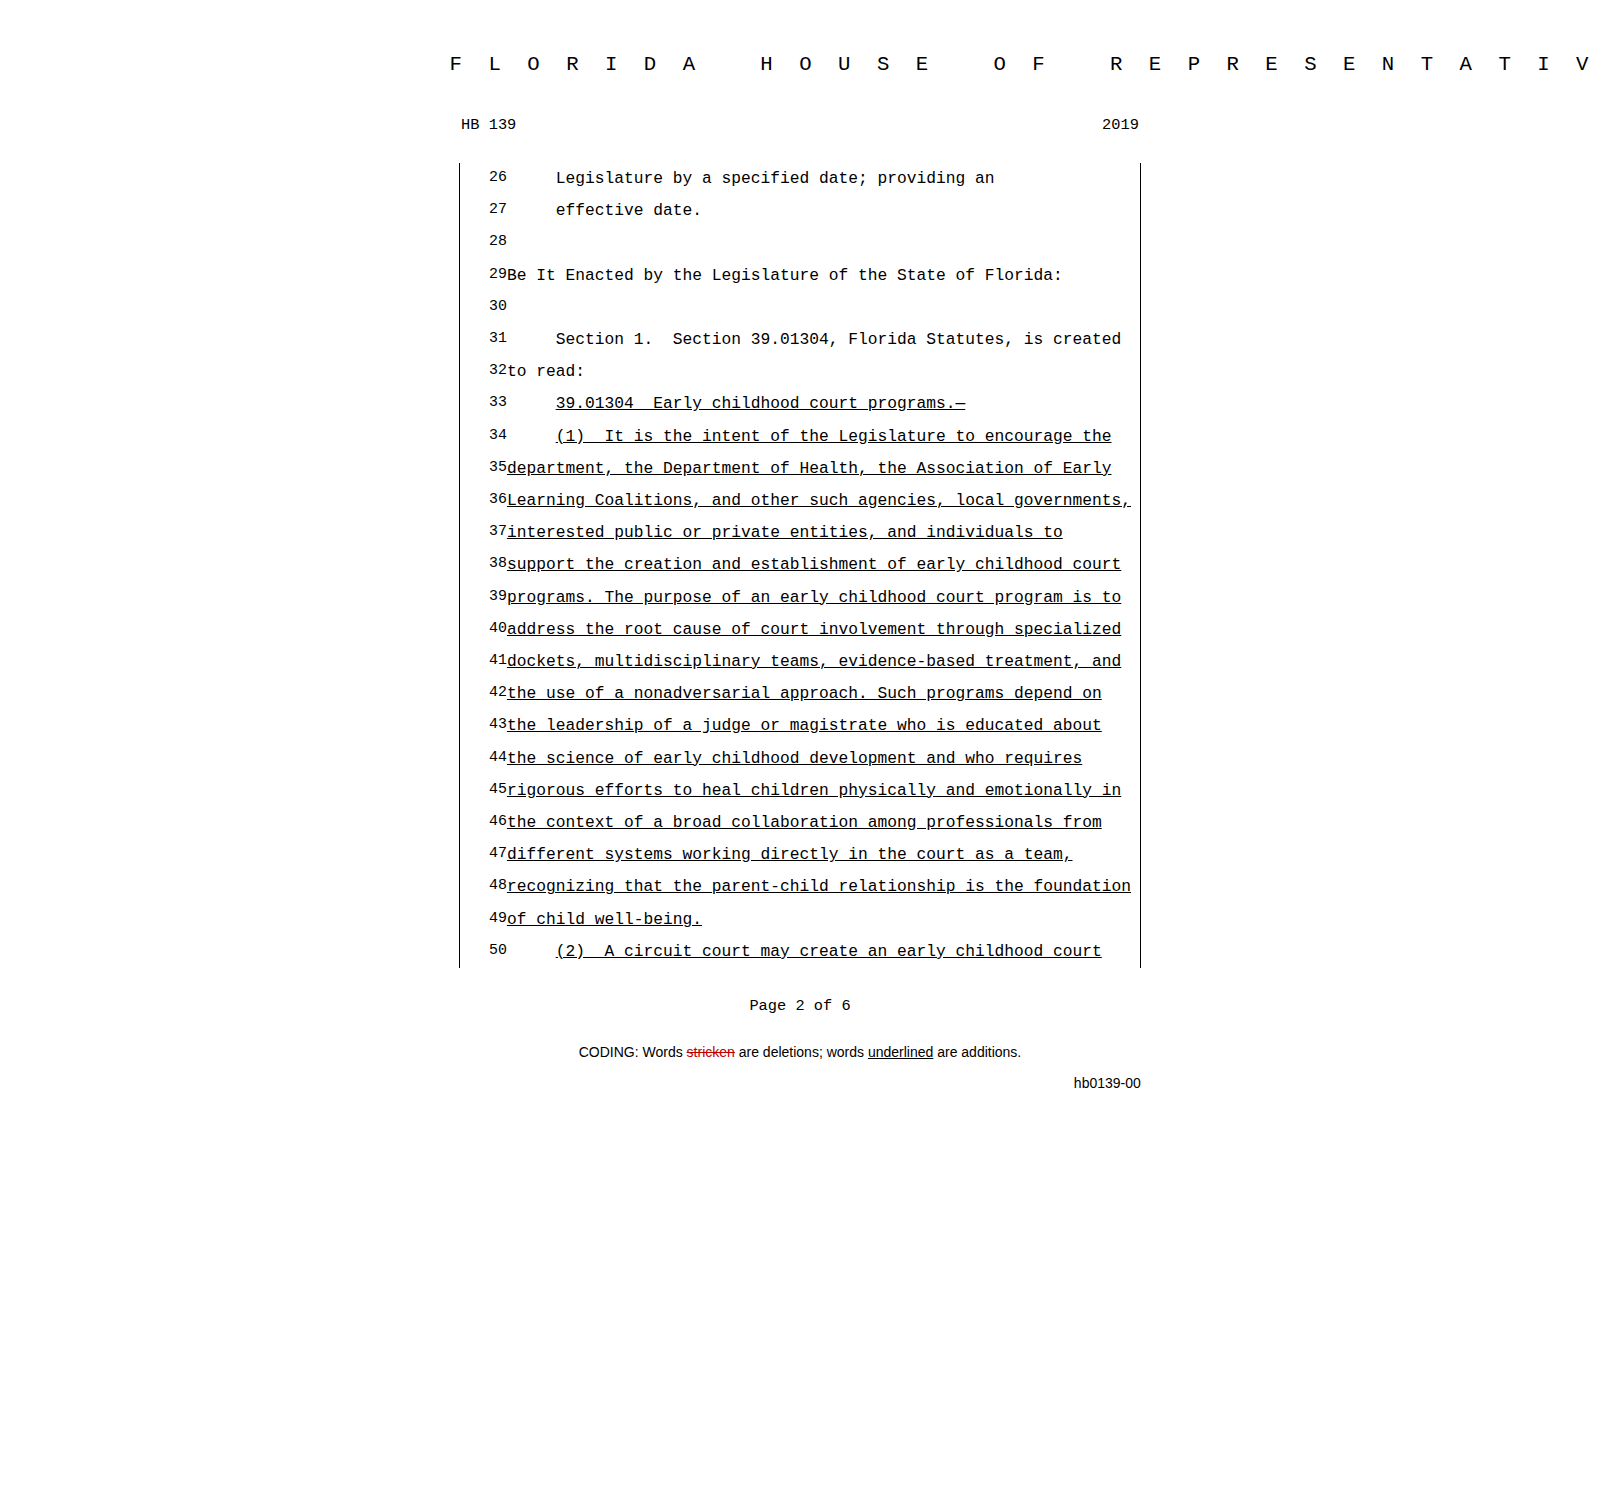F L O R I D A H O U S E O F R E P R E S E N T A T I V E S
HB 139 2019
| 26 | Legislature by a specified date; providing an |
| 27 | effective date. |
| 28 | |
| 29 | Be It Enacted by the Legislature of the State of Florida: |
| 30 | |
| 31 | Section 1. Section 39.01304, Florida Statutes, is created |
| 32 | to read: |
| 33 | 39.01304 Early childhood court programs.— |
| 34 | (1) It is the intent of the Legislature to encourage the |
| 35 | department, the Department of Health, the Association of Early |
| 36 | Learning Coalitions, and other such agencies, local governments, |
| 37 | interested public or private entities, and individuals to |
| 38 | support the creation and establishment of early childhood court |
| 39 | programs. The purpose of an early childhood court program is to |
| 40 | address the root cause of court involvement through specialized |
| 41 | dockets, multidisciplinary teams, evidence-based treatment, and |
| 42 | the use of a nonadversarial approach. Such programs depend on |
| 43 | the leadership of a judge or magistrate who is educated about |
| 44 | the science of early childhood development and who requires |
| 45 | rigorous efforts to heal children physically and emotionally in |
| 46 | the context of a broad collaboration among professionals from |
| 47 | different systems working directly in the court as a team, |
| 48 | recognizing that the parent-child relationship is the foundation |
| 49 | of child well-being. |
| 50 | (2) A circuit court may create an early childhood court |
Page 2 of 6
CODING: Words stricken are deletions; words underlined are additions.
hb0139-00